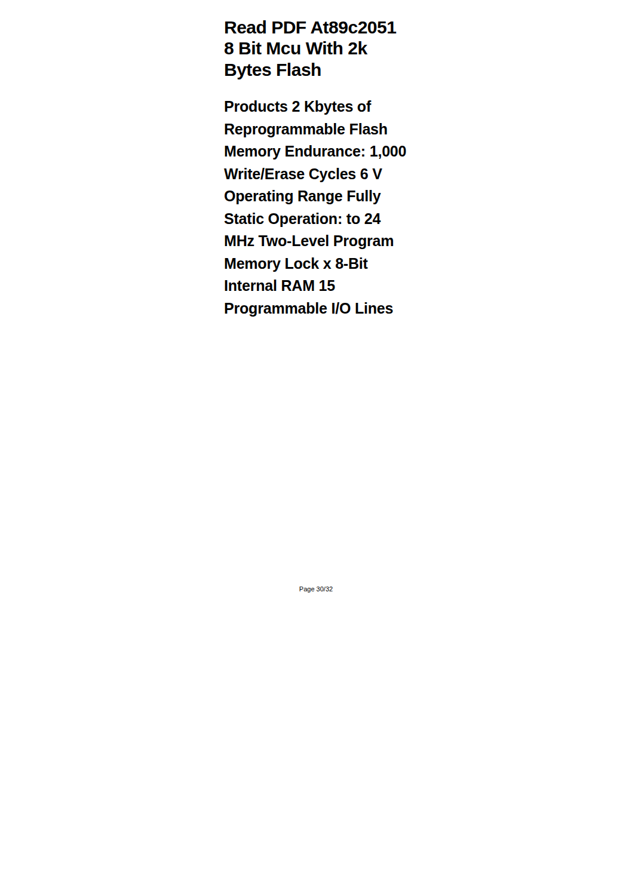Read PDF At89c2051 8 Bit Mcu With 2k Bytes Flash
Products 2 Kbytes of Reprogrammable Flash Memory Endurance: 1,000 Write/Erase Cycles 6 V Operating Range Fully Static Operation: to 24 MHz Two-Level Program Memory Lock x 8-Bit Internal RAM 15 Programmable I/O Lines
Page 30/32